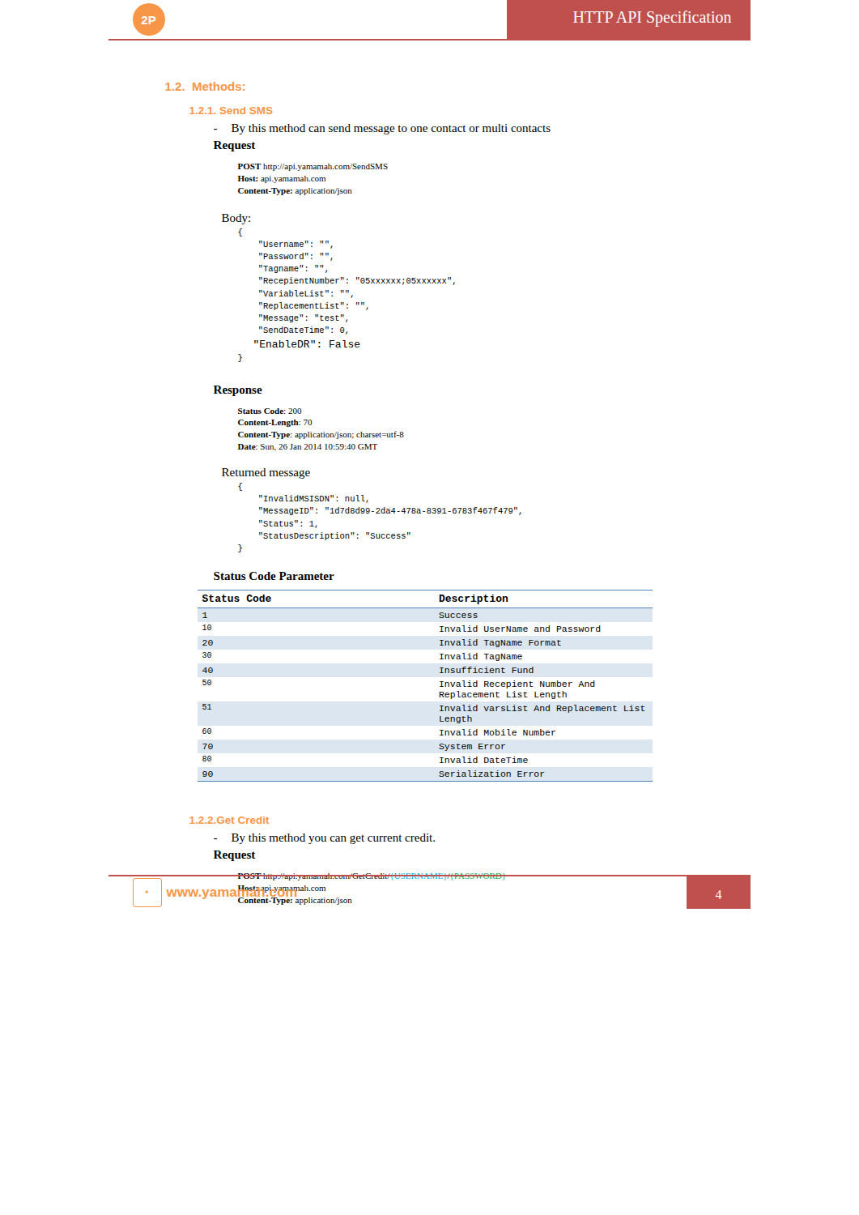HTTP API Specification
2P
1.2. Methods:
1.2.1. Send SMS
-By this method can send message to one contact or multi contacts
Request
POST http://api.yamamah.com/SendSMS
Host: api.yamamah.com
Content-Type: application/json
Body:
{
    "Username": "",
    "Password": "",
    "Tagname": "",
    "RecepientNumber": "05xxxxxx;05xxxxxx",
    "VariableList": "",
    "ReplacementList": "",
    "Message": "test",
    "SendDateTime": 0,
   "EnableDR": False
}
Response
Status Code: 200
Content-Length: 70
Content-Type: application/json; charset=utf-8
Date: Sun, 26 Jan 2014 10:59:40 GMT
Returned message
{
    "InvalidMSISDN": null,
    "MessageID": "1d7d8d99-2da4-478a-8391-6783f467f479",
    "Status": 1,
    "StatusDescription": "Success"
}
Status Code Parameter
| Status Code | Description |
| --- | --- |
| 1 | Success |
| 10 | Invalid UserName and Password |
| 20 | Invalid TagName Format |
| 30 | Invalid TagName |
| 40 | Insufficient Fund |
| 50 | Invalid Recepient Number And Replacement List Length |
| 51 | Invalid varsList And Replacement List Length |
| 60 | Invalid Mobile Number |
| 70 | System Error |
| 80 | Invalid DateTime |
| 90 | Serialization Error |
1.2.2.Get Credit
-By this method you can get current credit.
Request
POST http://api.yamamah.com/GetCredit/{USERNAME}/{PASSWORD}
Host: api.yamamah.com
Content-Type: application/json
4
✦
www.yamamah.com